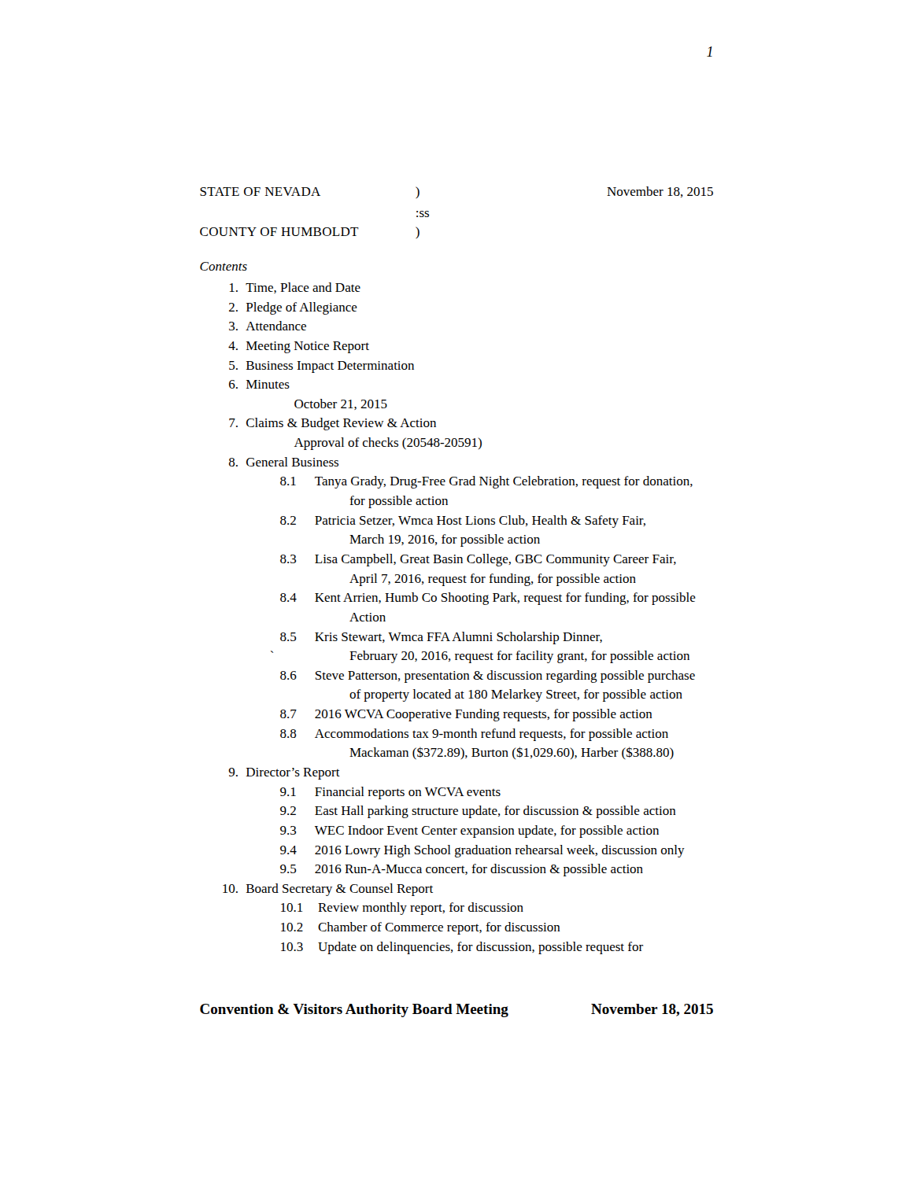1
| STATE OF NEVADA | ) | November 18, 2015 |
| | :ss | |
| COUNTY OF HUMBOLDT | ) | |
Contents
1. Time, Place and Date
2. Pledge of Allegiance
3. Attendance
4. Meeting Notice Report
5. Business Impact Determination
6. Minutes
October 21, 2015
7. Claims & Budget Review & Action
Approval of checks (20548-20591)
8. General Business
8.1 Tanya Grady, Drug-Free Grad Night Celebration, request for donation,
for possible action
8.2 Patricia Setzer, Wmca Host Lions Club, Health & Safety Fair,
March 19, 2016, for possible action
8.3 Lisa Campbell, Great Basin College, GBC Community Career Fair,
April 7, 2016, request for funding, for possible action
8.4 Kent Arrien, Humb Co Shooting Park, request for funding, for possible
Action
8.5 Kris Stewart, Wmca FFA Alumni Scholarship Dinner,
`February 20, 2016, request for facility grant, for possible action
8.6 Steve Patterson, presentation & discussion regarding possible purchase
of property located at 180 Melarkey Street, for possible action
8.72016 WCVA Cooperative Funding requests, for possible action
8.8 Accommodations tax 9-month refund requests, for possible action
Mackaman ($372.89), Burton ($1,029.60), Harber ($388.80)
9. Director’s Report
9.1 Financial reports on WCVA events
9.2 East Hall parking structure update, for discussion & possible action
9.3 WEC Indoor Event Center expansion update, for possible action
9.42016 Lowry High School graduation rehearsal week, discussion only
9.52016 Run-A-Mucca concert, for discussion & possible action
10. Board Secretary & Counsel Report
10.1 Review monthly report, for discussion
10.2 Chamber of Commerce report, for discussion
10.3 Update on delinquencies, for discussion, possible request for
Convention & Visitors Authority Board Meeting November 18, 2015